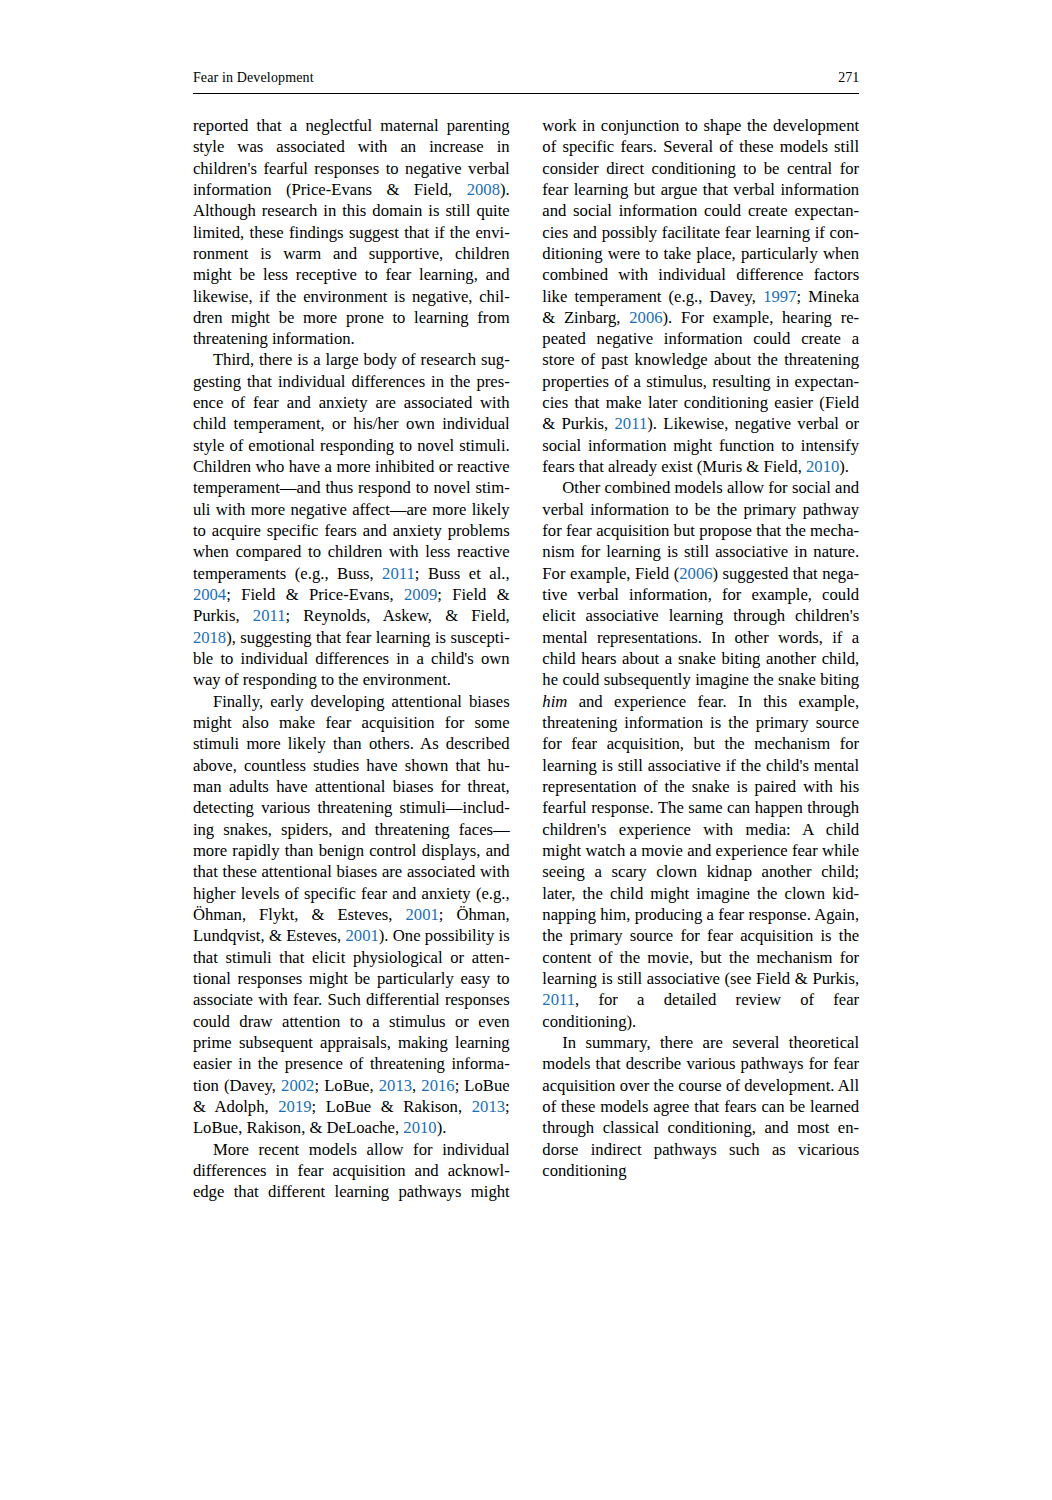Fear in Development 271
reported that a neglectful maternal parenting style was associated with an increase in children's fearful responses to negative verbal information (Price-Evans & Field, 2008). Although research in this domain is still quite limited, these findings suggest that if the environment is warm and supportive, children might be less receptive to fear learning, and likewise, if the environment is negative, children might be more prone to learning from threatening information.
Third, there is a large body of research suggesting that individual differences in the presence of fear and anxiety are associated with child temperament, or his/her own individual style of emotional responding to novel stimuli. Children who have a more inhibited or reactive temperament—and thus respond to novel stimuli with more negative affect—are more likely to acquire specific fears and anxiety problems when compared to children with less reactive temperaments (e.g., Buss, 2011; Buss et al., 2004; Field & Price-Evans, 2009; Field & Purkis, 2011; Reynolds, Askew, & Field, 2018), suggesting that fear learning is susceptible to individual differences in a child's own way of responding to the environment.
Finally, early developing attentional biases might also make fear acquisition for some stimuli more likely than others. As described above, countless studies have shown that human adults have attentional biases for threat, detecting various threatening stimuli—including snakes, spiders, and threatening faces—more rapidly than benign control displays, and that these attentional biases are associated with higher levels of specific fear and anxiety (e.g., Öhman, Flykt, & Esteves, 2001; Öhman, Lundqvist, & Esteves, 2001). One possibility is that stimuli that elicit physiological or attentional responses might be particularly easy to associate with fear. Such differential responses could draw attention to a stimulus or even prime subsequent appraisals, making learning easier in the presence of threatening information (Davey, 2002; LoBue, 2013, 2016; LoBue & Adolph, 2019; LoBue & Rakison, 2013; LoBue, Rakison, & DeLoache, 2010).
More recent models allow for individual differences in fear acquisition and acknowledge that different learning pathways might work in conjunction to shape the development of specific fears. Several of these models still consider direct conditioning to be central for fear learning but argue that verbal information and social information could create expectancies and possibly facilitate fear learning if conditioning were to take place, particularly when combined with individual difference factors like temperament (e.g., Davey, 1997; Mineka & Zinbarg, 2006). For example, hearing repeated negative information could create a store of past knowledge about the threatening properties of a stimulus, resulting in expectancies that make later conditioning easier (Field & Purkis, 2011). Likewise, negative verbal or social information might function to intensify fears that already exist (Muris & Field, 2010).
Other combined models allow for social and verbal information to be the primary pathway for fear acquisition but propose that the mechanism for learning is still associative in nature. For example, Field (2006) suggested that negative verbal information, for example, could elicit associative learning through children's mental representations. In other words, if a child hears about a snake biting another child, he could subsequently imagine the snake biting him and experience fear. In this example, threatening information is the primary source for fear acquisition, but the mechanism for learning is still associative if the child's mental representation of the snake is paired with his fearful response. The same can happen through children's experience with media: A child might watch a movie and experience fear while seeing a scary clown kidnap another child; later, the child might imagine the clown kidnapping him, producing a fear response. Again, the primary source for fear acquisition is the content of the movie, but the mechanism for learning is still associative (see Field & Purkis, 2011, for a detailed review of fear conditioning).
In summary, there are several theoretical models that describe various pathways for fear acquisition over the course of development. All of these models agree that fears can be learned through classical conditioning, and most endorse indirect pathways such as vicarious conditioning